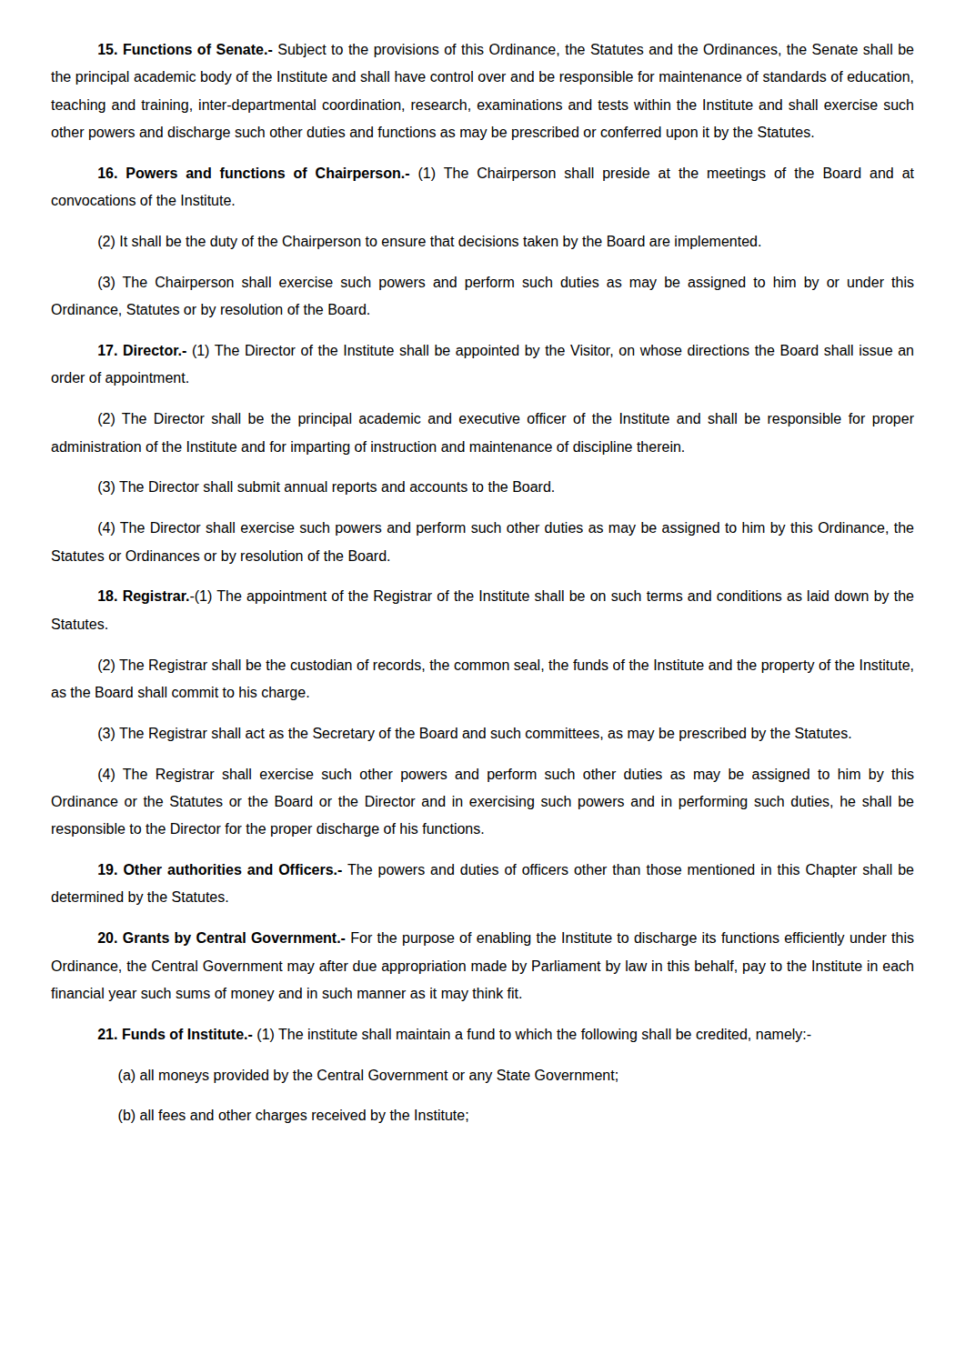15. Functions of Senate.- Subject to the provisions of this Ordinance, the Statutes and the Ordinances, the Senate shall be the principal academic body of the Institute and shall have control over and be responsible for maintenance of standards of education, teaching and training, inter-departmental coordination, research, examinations and tests within the Institute and shall exercise such other powers and discharge such other duties and functions as may be prescribed or conferred upon it by the Statutes.
16. Powers and functions of Chairperson.- (1) The Chairperson shall preside at the meetings of the Board and at convocations of the Institute.
(2) It shall be the duty of the Chairperson to ensure that decisions taken by the Board are implemented.
(3) The Chairperson shall exercise such powers and perform such duties as may be assigned to him by or under this Ordinance, Statutes or by resolution of the Board.
17. Director.- (1) The Director of the Institute shall be appointed by the Visitor, on whose directions the Board shall issue an order of appointment.
(2) The Director shall be the principal academic and executive officer of the Institute and shall be responsible for proper administration of the Institute and for imparting of instruction and maintenance of discipline therein.
(3) The Director shall submit annual reports and accounts to the Board.
(4) The Director shall exercise such powers and perform such other duties as may be assigned to him by this Ordinance, the Statutes or Ordinances or by resolution of the Board.
18. Registrar.-(1) The appointment of the Registrar of the Institute shall be on such terms and conditions as laid down by the Statutes.
(2) The Registrar shall be the custodian of records, the common seal, the funds of the Institute and the property of the Institute, as the Board shall commit to his charge.
(3) The Registrar shall act as the Secretary of the Board and such committees, as may be prescribed by the Statutes.
(4) The Registrar shall exercise such other powers and perform such other duties as may be assigned to him by this Ordinance or the Statutes or the Board or the Director and in exercising such powers and in performing such duties, he shall be responsible to the Director for the proper discharge of his functions.
19. Other authorities and Officers.- The powers and duties of officers other than those mentioned in this Chapter shall be determined by the Statutes.
20. Grants by Central Government.- For the purpose of enabling the Institute to discharge its functions efficiently under this Ordinance, the Central Government may after due appropriation made by Parliament by law in this behalf, pay to the Institute in each financial year such sums of money and in such manner as it may think fit.
21. Funds of Institute.- (1) The institute shall maintain a fund to which the following shall be credited, namely:-
(a) all moneys provided by the Central Government or any State Government;
(b) all fees and other charges received by the Institute;